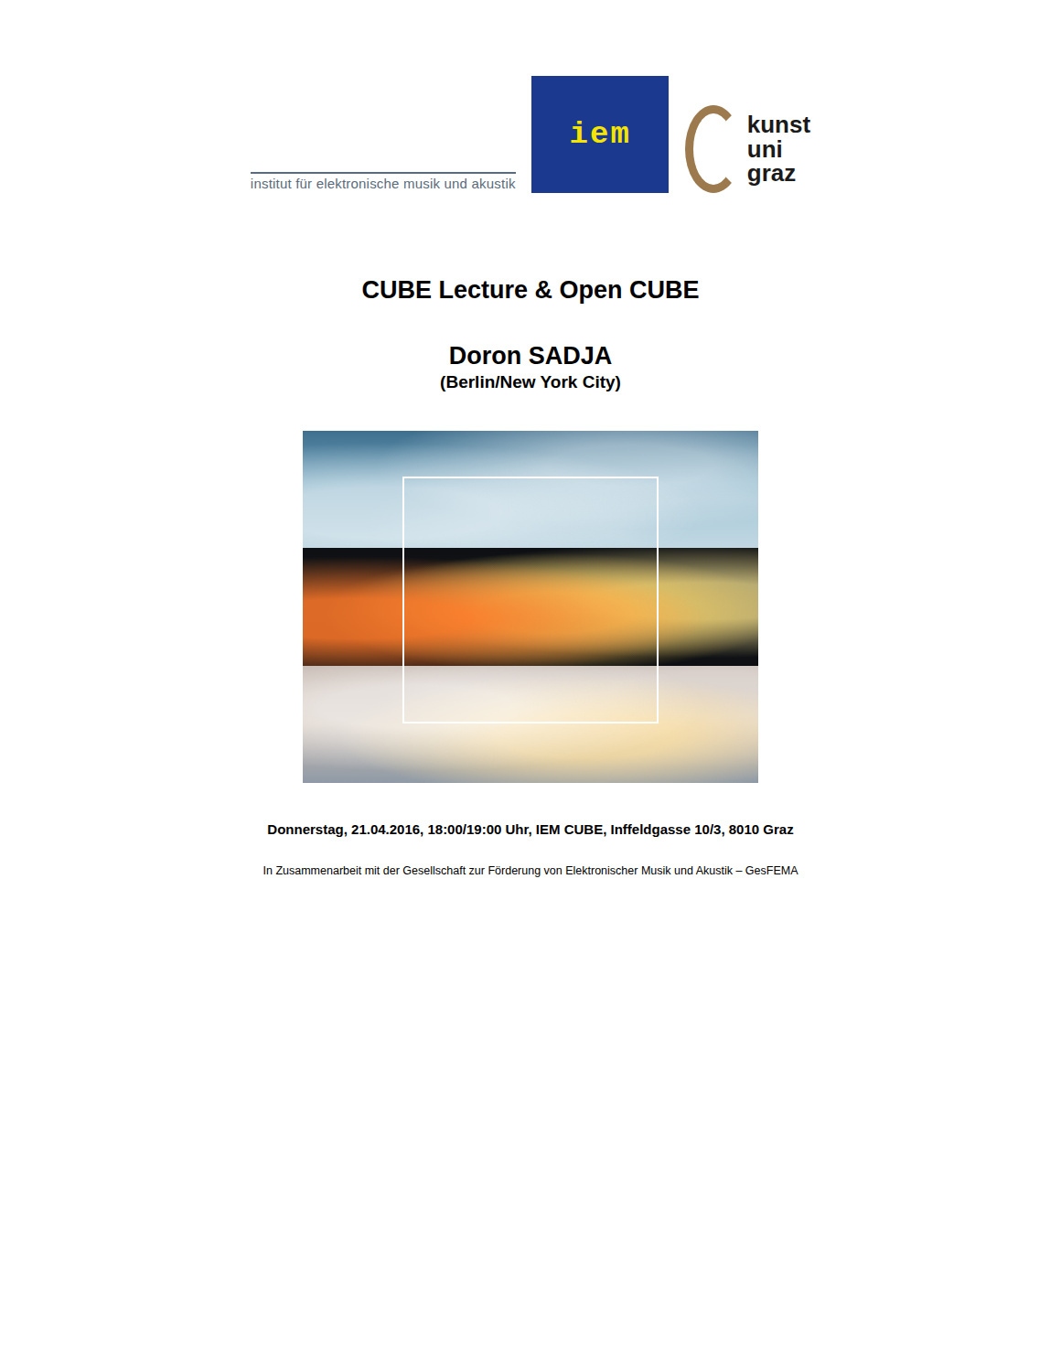institut für elektronische musik und akustik
iem
kunst
uni
graz
CUBE Lecture & Open CUBE
Doron SADJA
(Berlin/New York City)
Donnerstag, 21.04.2016, 18:00/19:00 Uhr, IEM CUBE, Inffeldgasse 10/3, 8010 Graz
In Zusammenarbeit mit der Gesellschaft zur Förderung von Elektronischer Musik und Akustik – GesFEMA